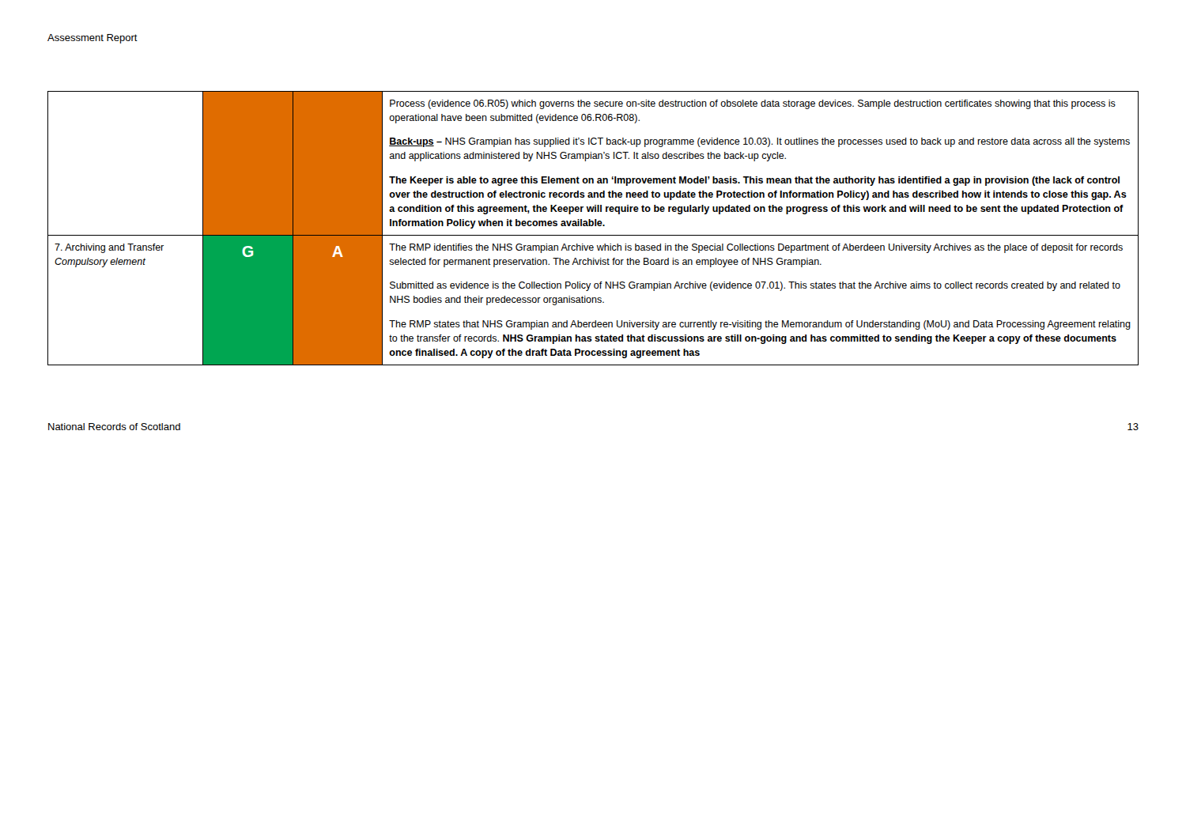Assessment Report
| | | | Process (evidence 06.R05) which governs the secure on-site destruction of obsolete data storage devices. Sample destruction certificates showing that this process is operational have been submitted (evidence 06.R06-R08). Back-ups – NHS Grampian has supplied it’s ICT back-up programme (evidence 10.03). It outlines the processes used to back up and restore data across all the systems and applications administered by NHS Grampian’s ICT. It also describes the back-up cycle. The Keeper is able to agree this Element on an ‘Improvement Model’ basis. This mean that the authority has identified a gap in provision (the lack of control over the destruction of electronic records and the need to update the Protection of Information Policy) and has described how it intends to close this gap. As a condition of this agreement, the Keeper will require to be regularly updated on the progress of this work and will need to be sent the updated Protection of Information Policy when it becomes available. |
| 7. Archiving and Transfer Compulsory element | G | A | The RMP identifies the NHS Grampian Archive which is based in the Special Collections Department of Aberdeen University Archives as the place of deposit for records selected for permanent preservation. The Archivist for the Board is an employee of NHS Grampian. Submitted as evidence is the Collection Policy of NHS Grampian Archive (evidence 07.01). This states that the Archive aims to collect records created by and related to NHS bodies and their predecessor organisations. The RMP states that NHS Grampian and Aberdeen University are currently re-visiting the Memorandum of Understanding (MoU) and Data Processing Agreement relating to the transfer of records. NHS Grampian has stated that discussions are still on-going and has committed to sending the Keeper a copy of these documents once finalised. A copy of the draft Data Processing agreement has |
National Records of Scotland 13